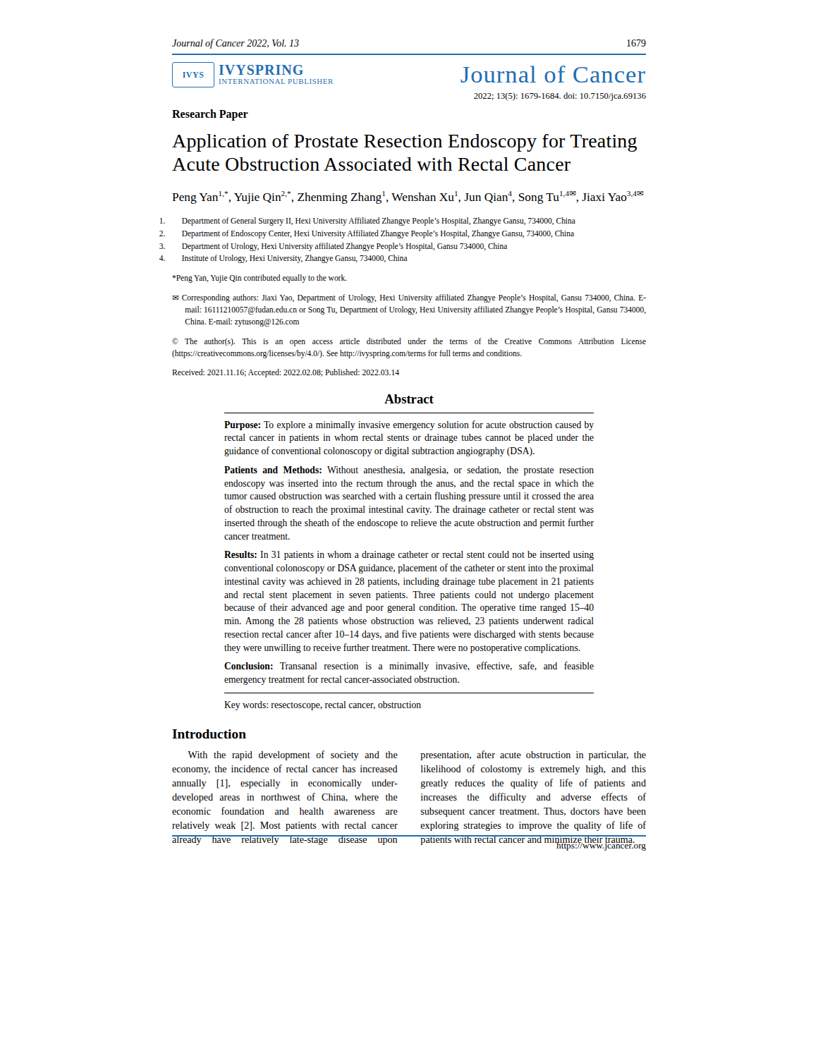Journal of Cancer 2022, Vol. 13
1679
IVYS
IVYSPRING
INTERNATIONAL PUBLISHER
Journal of Cancer
2022; 13(5): 1679-1684. doi: 10.7150/jca.69136
Research Paper
Application of Prostate Resection Endoscopy for Treating Acute Obstruction Associated with Rectal Cancer
Peng Yan1,*, Yujie Qin2,*, Zhenming Zhang1, Wenshan Xu1, Jun Qian4, Song Tu1,4✉, Jiaxi Yao3,4✉
1. Department of General Surgery II, Hexi University Affiliated Zhangye People’s Hospital, Zhangye Gansu, 734000, China
2. Department of Endoscopy Center, Hexi University Affiliated Zhangye People’s Hospital, Zhangye Gansu, 734000, China
3. Department of Urology, Hexi University affiliated Zhangye People’s Hospital, Gansu 734000, China
4. Institute of Urology, Hexi University, Zhangye Gansu, 734000, China
*Peng Yan, Yujie Qin contributed equally to the work.
✉ Corresponding authors: Jiaxi Yao, Department of Urology, Hexi University affiliated Zhangye People’s Hospital, Gansu 734000, China. E-mail: 16111210057@fudan.edu.cn or Song Tu, Department of Urology, Hexi University affiliated Zhangye People’s Hospital, Gansu 734000, China. E-mail: zytusong@126.com
© The author(s). This is an open access article distributed under the terms of the Creative Commons Attribution License (https://creativecommons.org/licenses/by/4.0/). See http://ivyspring.com/terms for full terms and conditions.
Received: 2021.11.16; Accepted: 2022.02.08; Published: 2022.03.14
Abstract
Purpose: To explore a minimally invasive emergency solution for acute obstruction caused by rectal cancer in patients in whom rectal stents or drainage tubes cannot be placed under the guidance of conventional colonoscopy or digital subtraction angiography (DSA).
Patients and Methods: Without anesthesia, analgesia, or sedation, the prostate resection endoscopy was inserted into the rectum through the anus, and the rectal space in which the tumor caused obstruction was searched with a certain flushing pressure until it crossed the area of obstruction to reach the proximal intestinal cavity. The drainage catheter or rectal stent was inserted through the sheath of the endoscope to relieve the acute obstruction and permit further cancer treatment.
Results: In 31 patients in whom a drainage catheter or rectal stent could not be inserted using conventional colonoscopy or DSA guidance, placement of the catheter or stent into the proximal intestinal cavity was achieved in 28 patients, including drainage tube placement in 21 patients and rectal stent placement in seven patients. Three patients could not undergo placement because of their advanced age and poor general condition. The operative time ranged 15–40 min. Among the 28 patients whose obstruction was relieved, 23 patients underwent radical resection rectal cancer after 10–14 days, and five patients were discharged with stents because they were unwilling to receive further treatment. There were no postoperative complications.
Conclusion: Transanal resection is a minimally invasive, effective, safe, and feasible emergency treatment for rectal cancer-associated obstruction.
Key words: resectoscope, rectal cancer, obstruction
Introduction
With the rapid development of society and the economy, the incidence of rectal cancer has increased annually [1], especially in economically under-developed areas in northwest of China, where the economic foundation and health awareness are relatively weak [2]. Most patients with rectal cancer already have relatively late-stage disease upon presentation, after acute obstruction in particular, the likelihood of colostomy is extremely high, and this greatly reduces the quality of life of patients and increases the difficulty and adverse effects of subsequent cancer treatment. Thus, doctors have been exploring strategies to improve the quality of life of patients with rectal cancer and minimize their trauma.
https://www.jcancer.org